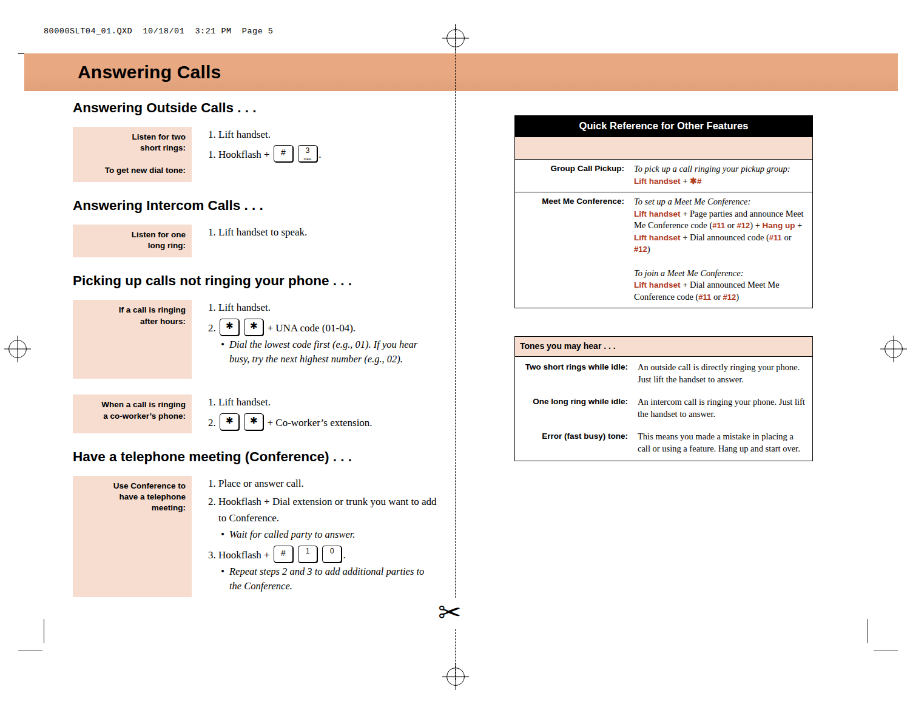80000SLT04_01.QXD 10/18/01 3:21 PM Page 5
Answering Calls
✂
Answering Outside Calls . . .
Listen for two
short rings:
To get new dial tone:
Lift handset.
Hookflash + # 3 DEF.
Answering Intercom Calls . . .
Listen for one
long ring:
Lift handset to speak.
Picking up calls not ringing your phone . . .
If a call is ringing
after hours:
Lift handset.
✱ ✱ + UNA code (01-04).
Dial the lowest code first (e.g., 01). If you hear busy, try the next highest number (e.g., 02).
When a call is ringing
a co-worker’s phone:
Lift handset.
✱ ✱ + Co-worker’s extension.
Have a telephone meeting (Conference) . . .
Use Conference to
have a telephone
meeting:
Place or answer call.
Hookflash + Dial extension or trunk you want to add to Conference.
Wait for called party to answer.
Hookflash + # 1 0.
Repeat steps 2 and 3 to add additional parties to the Conference.
Quick Reference for Other Features
| Group Call Pickup: | To pick up a call ringing your pickup group: Lift handset + ✱# |
| Meet Me Conference: | To set up a Meet Me Conference: Lift handset + Page parties and announce Meet Me Conference code ( #11 or #12 ) + Hang up + Lift handset + Dial announced code ( #11 or #12 ) To join a Meet Me Conference: Lift handset + Dial announced Meet Me Conference code ( #11 or #12 ) |
| Tones you may hear . . . |
| Two short rings while idle: | An outside call is directly ringing your phone. Just lift the handset to answer. |
| One long ring while idle: | An intercom call is ringing your phone. Just lift the handset to answer. |
| Error (fast busy) tone: | This means you made a mistake in placing a call or using a feature. Hang up and start over. |